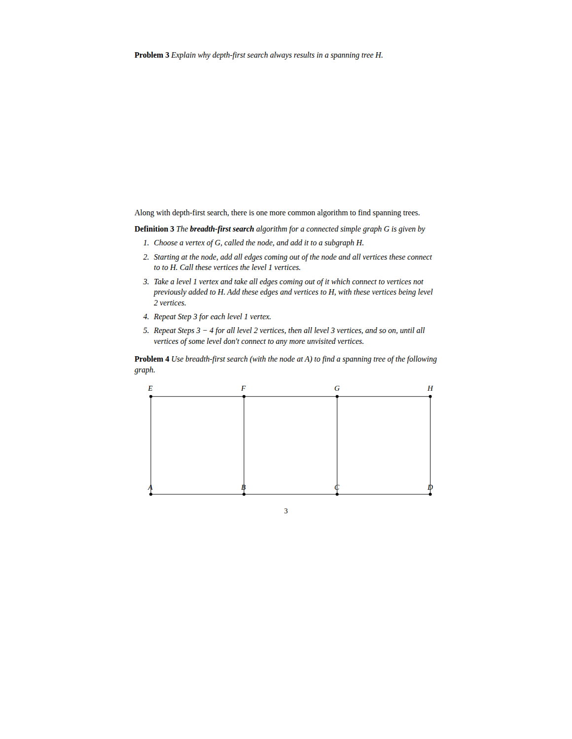Problem 3 Explain why depth-first search always results in a spanning tree H.
Along with depth-first search, there is one more common algorithm to find spanning trees.
Definition 3 The breadth-first search algorithm for a connected simple graph G is given by
Choose a vertex of G, called the node, and add it to a subgraph H.
Starting at the node, add all edges coming out of the node and all vertices these connect to to H. Call these vertices the level 1 vertices.
Take a level 1 vertex and take all edges coming out of it which connect to vertices not previously added to H. Add these edges and vertices to H, with these vertices being level 2 vertices.
Repeat Step 3 for each level 1 vertex.
Repeat Steps 3 − 4 for all level 2 vertices, then all level 3 vertices, and so on, until all vertices of some level don't connect to any more unvisited vertices.
Problem 4 Use breadth-first search (with the node at A) to find a spanning tree of the following graph.
E F G H A B C D
3